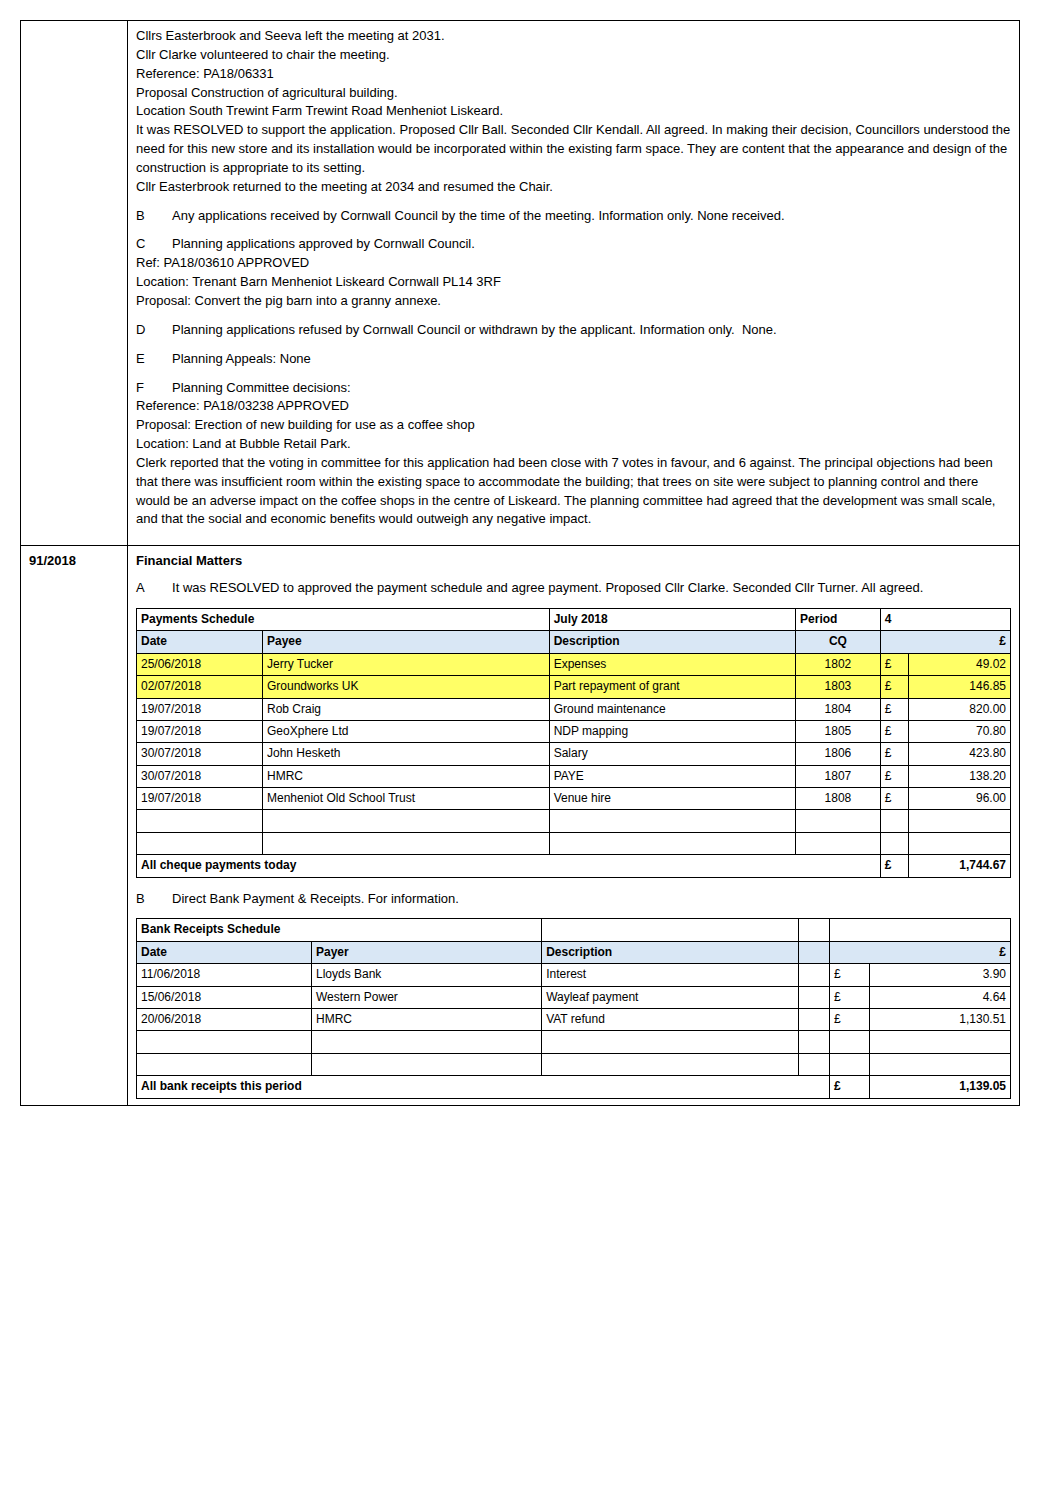| | Cllrs Easterbrook and Seeva left the meeting at 2031. Cllr Clarke volunteered to chair the meeting. Reference: PA18/06331 Proposal Construction of agricultural building. Location South Trewint Farm Trewint Road Menheniot Liskeard. It was RESOLVED to support the application. Proposed Cllr Ball. Seconded Cllr Kendall. All agreed. In making their decision, Councillors understood the need for this new store and its installation would be incorporated within the existing farm space. They are content that the appearance and design of the construction is appropriate to its setting. Cllr Easterbrook returned to the meeting at 2034 and resumed the Chair. B Any applications received by Cornwall Council by the time of the meeting. Information only. None received. C Planning applications approved by Cornwall Council. Ref: PA18/03610 APPROVED Location: Trenant Barn Menheniot Liskeard Cornwall PL14 3RF Proposal: Convert the pig barn into a granny annexe. D Planning applications refused by Cornwall Council or withdrawn by the applicant. Information only. None. E Planning Appeals: None F Planning Committee decisions: Reference: PA18/03238 APPROVED Proposal: Erection of new building for use as a coffee shop Location: Land at Bubble Retail Park. Clerk reported that the voting in committee for this application had been close with 7 votes in favour, and 6 against. The principal objections had been that there was insufficient room within the existing space to accommodate the building; that trees on site were subject to planning control and there would be an adverse impact on the coffee shops in the centre of Liskeard. The planning committee had agreed that the development was small scale, and that the social and economic benefits would outweigh any negative impact. |
| 91/2018 | Financial Matters A It was RESOLVED to approved the payment schedule and agree payment. Proposed Cllr Clarke. Seconded Cllr Turner. All agreed. / Payments Schedule / July 2018 / Period / 4 / / Date / Payee / Description / CQ / £ / / 25/06/2018 / Jerry Tucker / Expenses / 1802 / £ / 49.02 / / 02/07/2018 / Groundworks UK / Part repayment of grant / 1803 / £ / 146.85 / / 19/07/2018 / Rob Craig / Ground maintenance / 1804 / £ / 820.00 / / 19/07/2018 / GeoXphere Ltd / NDP mapping / 1805 / £ / 70.80 / / 30/07/2018 / John Hesketh / Salary / 1806 / £ / 423.80 / / 30/07/2018 / HMRC / PAYE / 1807 / £ / 138.20 / / 19/07/2018 / Menheniot Old School Trust / Venue hire / 1808 / £ / 96.00 / / All cheque payments today / £ / 1,744.67 / B Direct Bank Payment & Receipts. For information. / Bank Receipts Schedule / / / / / Date / Payer / Description / / £ / / 11/06/2018 / Lloyds Bank / Interest / / £ / 3.90 / / 15/06/2018 / Western Power / Wayleaf payment / / £ / 4.64 / / 20/06/2018 / HMRC / VAT refund / / £ / 1,130.51 / / All bank receipts this period / £ / 1,139.05 / |